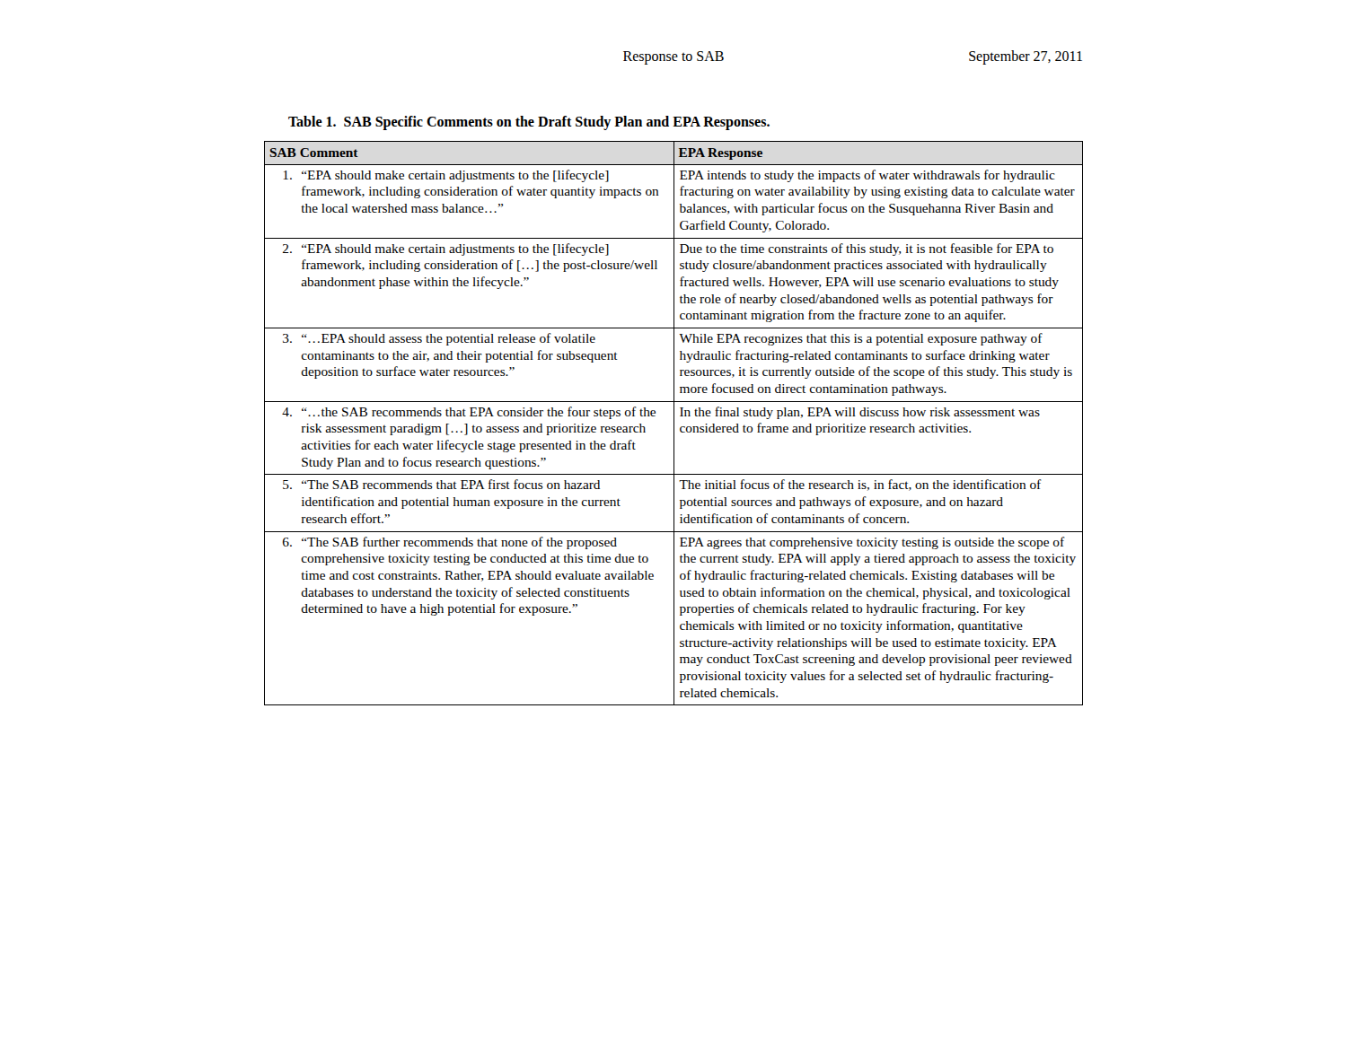Response to SAB
September 27, 2011
Table 1. SAB Specific Comments on the Draft Study Plan and EPA Responses.
| SAB Comment | EPA Response |
| --- | --- |
| 1. “EPA should make certain adjustments to the [lifecycle] framework, including consideration of water quantity impacts on the local watershed mass balance…” | EPA intends to study the impacts of water withdrawals for hydraulic fracturing on water availability by using existing data to calculate water balances, with particular focus on the Susquehanna River Basin and Garfield County, Colorado. |
| 2. “EPA should make certain adjustments to the [lifecycle] framework, including consideration of […] the post-closure/well abandonment phase within the lifecycle.” | Due to the time constraints of this study, it is not feasible for EPA to study closure/abandonment practices associated with hydraulically fractured wells. However, EPA will use scenario evaluations to study the role of nearby closed/abandoned wells as potential pathways for contaminant migration from the fracture zone to an aquifer. |
| 3. “…EPA should assess the potential release of volatile contaminants to the air, and their potential for subsequent deposition to surface water resources.” | While EPA recognizes that this is a potential exposure pathway of hydraulic fracturing-related contaminants to surface drinking water resources, it is currently outside of the scope of this study. This study is more focused on direct contamination pathways. |
| 4. “…the SAB recommends that EPA consider the four steps of the risk assessment paradigm […] to assess and prioritize research activities for each water lifecycle stage presented in the draft Study Plan and to focus research questions.” | In the final study plan, EPA will discuss how risk assessment was considered to frame and prioritize research activities. |
| 5. “The SAB recommends that EPA first focus on hazard identification and potential human exposure in the current research effort.” | The initial focus of the research is, in fact, on the identification of potential sources and pathways of exposure, and on hazard identification of contaminants of concern. |
| 6. “The SAB further recommends that none of the proposed comprehensive toxicity testing be conducted at this time due to time and cost constraints. Rather, EPA should evaluate available databases to understand the toxicity of selected constituents determined to have a high potential for exposure.” | EPA agrees that comprehensive toxicity testing is outside the scope of the current study. EPA will apply a tiered approach to assess the toxicity of hydraulic fracturing-related chemicals. Existing databases will be used to obtain information on the chemical, physical, and toxicological properties of chemicals related to hydraulic fracturing. For key chemicals with limited or no toxicity information, quantitative structure-activity relationships will be used to estimate toxicity. EPA may conduct ToxCast screening and develop provisional peer reviewed provisional toxicity values for a selected set of hydraulic fracturing-related chemicals. |